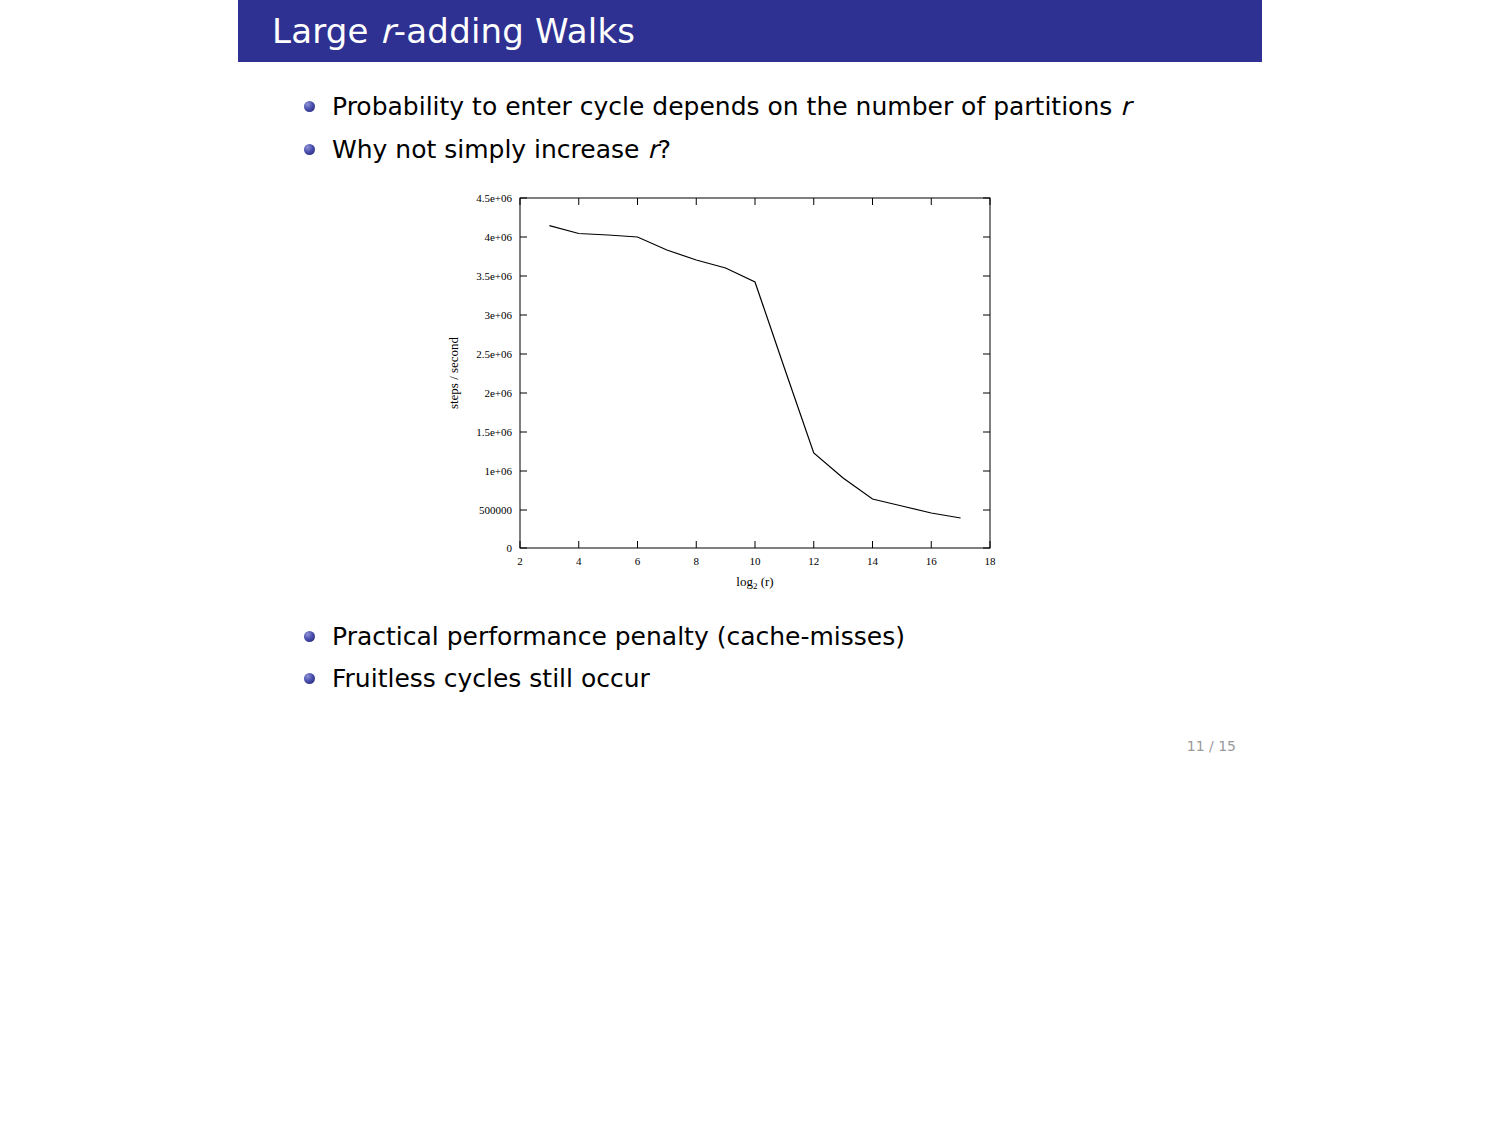Large r-adding Walks
Probability to enter cycle depends on the number of partitions r
Why not simply increase r?
4.5e+06 4e+06 3.5e+06 3e+06 2.5e+06 2e+06 1.5e+06 1e+06 500000 0 2 4 6 8 10 12 14 16 18 log2 (r) steps / second
Practical performance penalty (cache-misses)
Fruitless cycles still occur
11 / 15